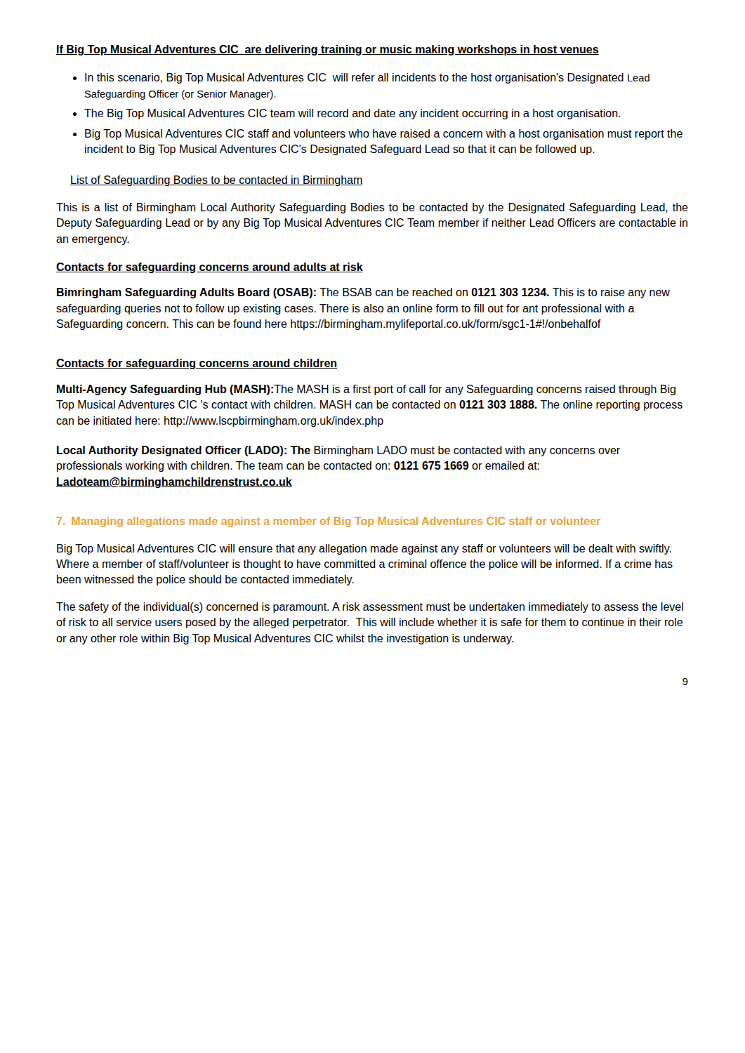If Big Top Musical Adventures CIC are delivering training or music making workshops in host venues
In this scenario, Big Top Musical Adventures CIC will refer all incidents to the host organisation's Designated Lead Safeguarding Officer (or Senior Manager).
The Big Top Musical Adventures CIC team will record and date any incident occurring in a host organisation.
Big Top Musical Adventures CIC staff and volunteers who have raised a concern with a host organisation must report the incident to Big Top Musical Adventures CIC's Designated Safeguard Lead so that it can be followed up.
List of Safeguarding Bodies to be contacted in Birmingham
This is a list of Birmingham Local Authority Safeguarding Bodies to be contacted by the Designated Safeguarding Lead, the Deputy Safeguarding Lead or by any Big Top Musical Adventures CIC Team member if neither Lead Officers are contactable in an emergency.
Contacts for safeguarding concerns around adults at risk
Bimringham Safeguarding Adults Board (OSAB): The BSAB can be reached on 0121 303 1234. This is to raise any new safeguarding queries not to follow up existing cases. There is also an online form to fill out for ant professional with a Safeguarding concern. This can be found here https://birmingham.mylifeportal.co.uk/form/sgc1-1#!/onbehalfof
Contacts for safeguarding concerns around children
Multi-Agency Safeguarding Hub (MASH): The MASH is a first port of call for any Safeguarding concerns raised through Big Top Musical Adventures CIC 's contact with children. MASH can be contacted on 0121 303 1888. The online reporting process can be initiated here: http://www.lscpbirmingham.org.uk/index.php
Local Authority Designated Officer (LADO): The Birmingham LADO must be contacted with any concerns over professionals working with children. The team can be contacted on: 0121 675 1669 or emailed at: Ladoteam@birminghamchildrenstrust.co.uk
7. Managing allegations made against a member of Big Top Musical Adventures CIC staff or volunteer
Big Top Musical Adventures CIC will ensure that any allegation made against any staff or volunteers will be dealt with swiftly. Where a member of staff/volunteer is thought to have committed a criminal offence the police will be informed. If a crime has been witnessed the police should be contacted immediately.
The safety of the individual(s) concerned is paramount. A risk assessment must be undertaken immediately to assess the level of risk to all service users posed by the alleged perpetrator. This will include whether it is safe for them to continue in their role or any other role within Big Top Musical Adventures CIC whilst the investigation is underway.
9